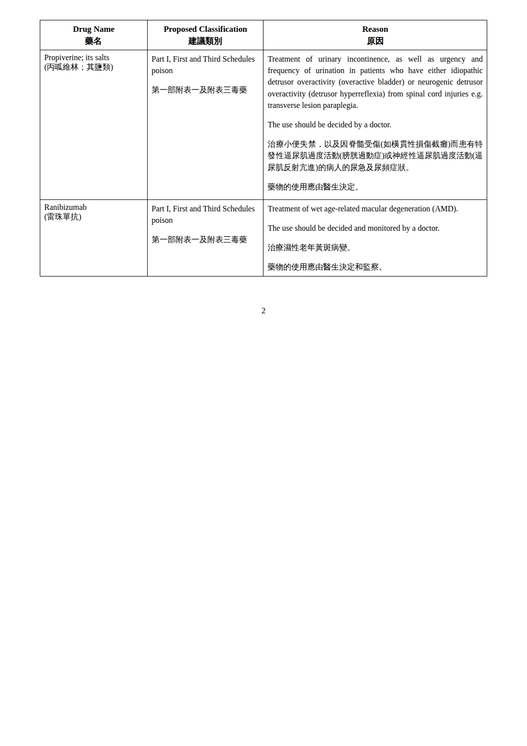| Drug Name 藥名 | Proposed Classification 建議類別 | Reason 原因 |
| --- | --- | --- |
| Propiverine; its salts (丙呱維林；其鹽類) | Part I, First and Third Schedules poison 第一部附表一及附表三毒藥 | Treatment of urinary incontinence, as well as urgency and frequency of urination in patients who have either idiopathic detrusor overactivity (overactive bladder) or neurogenic detrusor overactivity (detrusor hyperreflexia) from spinal cord injuries e.g. transverse lesion paraplegia. The use should be decided by a doctor. 治療小便失禁，以及因脊髓受傷(如橫貫性損傷截癱)而患有特發性逼尿肌過度活動(膀胱過動症)或神經性逼尿肌過度活動(逼尿肌反射亢進)的病人的尿急及尿頻症狀。 藥物的使用應由醫生決定。 |
| Ranibizumab (雷珠單抗) | Part I, First and Third Schedules poison 第一部附表一及附表三毒藥 | Treatment of wet age-related macular degeneration (AMD). The use should be decided and monitored by a doctor. 治療濕性老年黃斑病變。 藥物的使用應由醫生決定和監察。 |
2